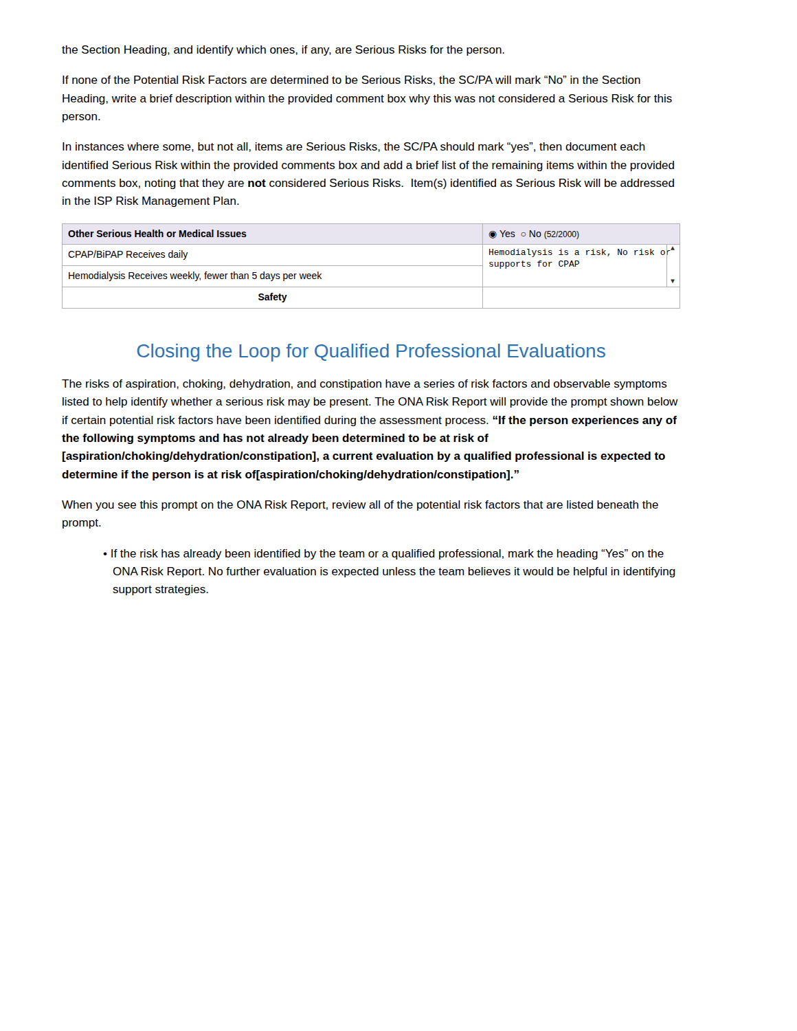the Section Heading, and identify which ones, if any, are Serious Risks for the person.
If none of the Potential Risk Factors are determined to be Serious Risks, the SC/PA will mark “No” in the Section Heading, write a brief description within the provided comment box why this was not considered a Serious Risk for this person.
In instances where some, but not all, items are Serious Risks, the SC/PA should mark “yes”, then document each identified Serious Risk within the provided comments box and add a brief list of the remaining items within the provided comments box, noting that they are not considered Serious Risks. Item(s) identified as Serious Risk will be addressed in the ISP Risk Management Plan.
| Other Serious Health or Medical Issues | ◉ Yes ○ No (52/2000) |
| CPAP/BiPAP Receives daily | Hemodialysis is a risk, No risk or supports for CPAP ▲ ▼ |
| Hemodialysis Receives weekly, fewer than 5 days per week |
| Safety | |
Closing the Loop for Qualified Professional Evaluations
The risks of aspiration, choking, dehydration, and constipation have a series of risk factors and observable symptoms listed to help identify whether a serious risk may be present. The ONA Risk Report will provide the prompt shown below if certain potential risk factors have been identified during the assessment process. “If the person experiences any of the following symptoms and has not already been determined to be at risk of [aspiration/choking/dehydration/constipation], a current evaluation by a qualified professional is expected to determine if the person is at risk of[aspiration/choking/dehydration/constipation].”
When you see this prompt on the ONA Risk Report, review all of the potential risk factors that are listed beneath the prompt.
• If the risk has already been identified by the team or a qualified professional, mark the heading “Yes” on the ONA Risk Report. No further evaluation is expected unless the team believes it would be helpful in identifying support strategies.